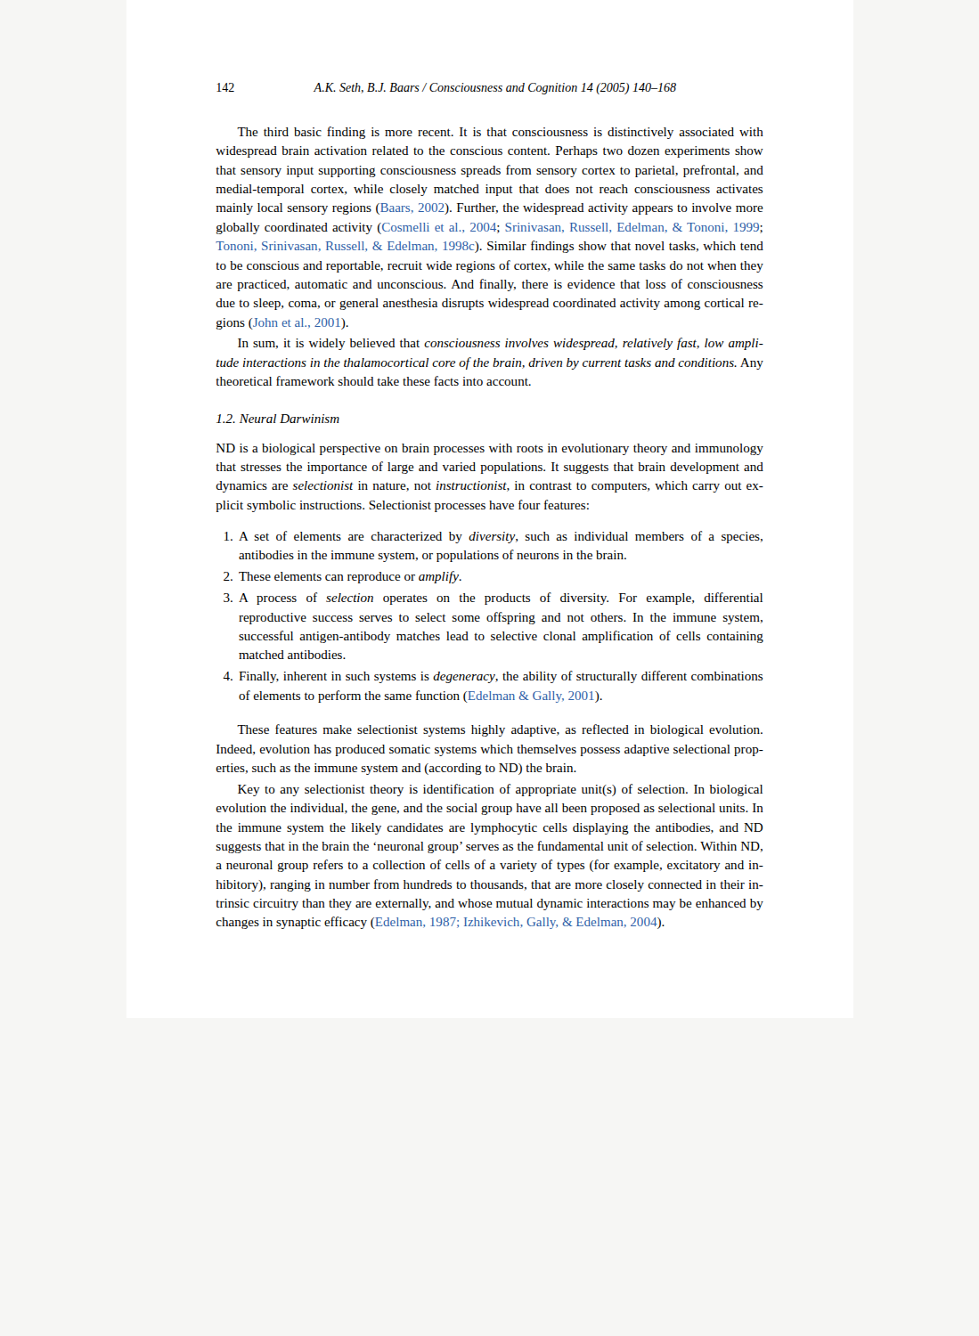142 A.K. Seth, B.J. Baars / Consciousness and Cognition 14 (2005) 140–168
The third basic finding is more recent. It is that consciousness is distinctively associated with widespread brain activation related to the conscious content. Perhaps two dozen experiments show that sensory input supporting consciousness spreads from sensory cortex to parietal, prefrontal, and medial-temporal cortex, while closely matched input that does not reach consciousness activates mainly local sensory regions (Baars, 2002). Further, the widespread activity appears to involve more globally coordinated activity (Cosmelli et al., 2004; Srinivasan, Russell, Edelman, & Tononi, 1999; Tononi, Srinivasan, Russell, & Edelman, 1998c). Similar findings show that novel tasks, which tend to be conscious and reportable, recruit wide regions of cortex, while the same tasks do not when they are practiced, automatic and unconscious. And finally, there is evidence that loss of consciousness due to sleep, coma, or general anesthesia disrupts widespread coordinated activity among cortical regions (John et al., 2001).
In sum, it is widely believed that consciousness involves widespread, relatively fast, low amplitude interactions in the thalamocortical core of the brain, driven by current tasks and conditions. Any theoretical framework should take these facts into account.
1.2. Neural Darwinism
ND is a biological perspective on brain processes with roots in evolutionary theory and immunology that stresses the importance of large and varied populations. It suggests that brain development and dynamics are selectionist in nature, not instructionist, in contrast to computers, which carry out explicit symbolic instructions. Selectionist processes have four features:
A set of elements are characterized by diversity, such as individual members of a species, antibodies in the immune system, or populations of neurons in the brain.
These elements can reproduce or amplify.
A process of selection operates on the products of diversity. For example, differential reproductive success serves to select some offspring and not others. In the immune system, successful antigen-antibody matches lead to selective clonal amplification of cells containing matched antibodies.
Finally, inherent in such systems is degeneracy, the ability of structurally different combinations of elements to perform the same function (Edelman & Gally, 2001).
These features make selectionist systems highly adaptive, as reflected in biological evolution. Indeed, evolution has produced somatic systems which themselves possess adaptive selectional properties, such as the immune system and (according to ND) the brain.
Key to any selectionist theory is identification of appropriate unit(s) of selection. In biological evolution the individual, the gene, and the social group have all been proposed as selectional units. In the immune system the likely candidates are lymphocytic cells displaying the antibodies, and ND suggests that in the brain the ‘neuronal group’ serves as the fundamental unit of selection. Within ND, a neuronal group refers to a collection of cells of a variety of types (for example, excitatory and inhibitory), ranging in number from hundreds to thousands, that are more closely connected in their intrinsic circuitry than they are externally, and whose mutual dynamic interactions may be enhanced by changes in synaptic efficacy (Edelman, 1987; Izhikevich, Gally, & Edelman, 2004).